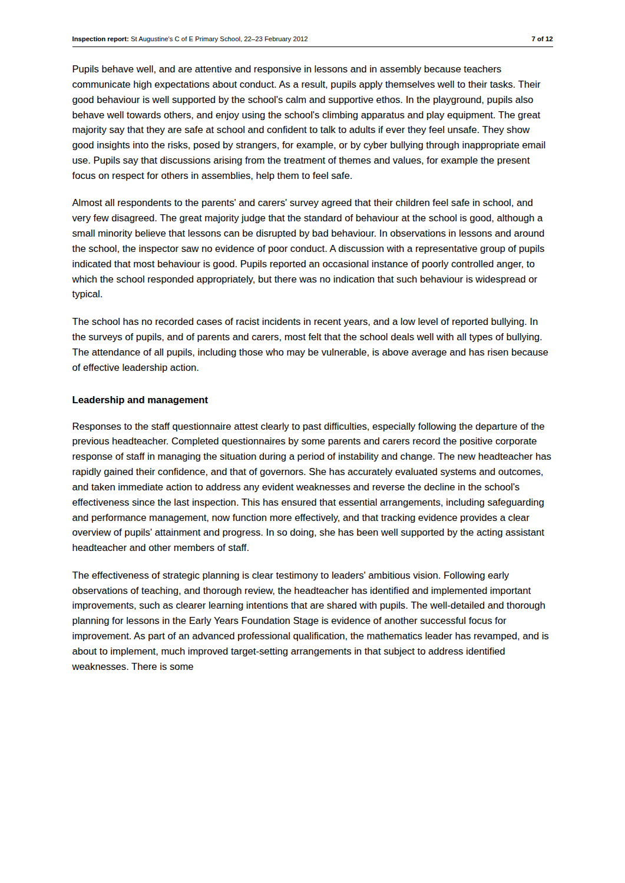Inspection report: St Augustine's C of E Primary School, 22–23 February 2012 7 of 12
Pupils behave well, and are attentive and responsive in lessons and in assembly because teachers communicate high expectations about conduct. As a result, pupils apply themselves well to their tasks. Their good behaviour is well supported by the school's calm and supportive ethos. In the playground, pupils also behave well towards others, and enjoy using the school's climbing apparatus and play equipment. The great majority say that they are safe at school and confident to talk to adults if ever they feel unsafe. They show good insights into the risks, posed by strangers, for example, or by cyber bullying through inappropriate email use. Pupils say that discussions arising from the treatment of themes and values, for example the present focus on respect for others in assemblies, help them to feel safe.
Almost all respondents to the parents' and carers' survey agreed that their children feel safe in school, and very few disagreed. The great majority judge that the standard of behaviour at the school is good, although a small minority believe that lessons can be disrupted by bad behaviour. In observations in lessons and around the school, the inspector saw no evidence of poor conduct. A discussion with a representative group of pupils indicated that most behaviour is good. Pupils reported an occasional instance of poorly controlled anger, to which the school responded appropriately, but there was no indication that such behaviour is widespread or typical.
The school has no recorded cases of racist incidents in recent years, and a low level of reported bullying. In the surveys of pupils, and of parents and carers, most felt that the school deals well with all types of bullying. The attendance of all pupils, including those who may be vulnerable, is above average and has risen because of effective leadership action.
Leadership and management
Responses to the staff questionnaire attest clearly to past difficulties, especially following the departure of the previous headteacher. Completed questionnaires by some parents and carers record the positive corporate response of staff in managing the situation during a period of instability and change. The new headteacher has rapidly gained their confidence, and that of governors. She has accurately evaluated systems and outcomes, and taken immediate action to address any evident weaknesses and reverse the decline in the school's effectiveness since the last inspection. This has ensured that essential arrangements, including safeguarding and performance management, now function more effectively, and that tracking evidence provides a clear overview of pupils' attainment and progress. In so doing, she has been well supported by the acting assistant headteacher and other members of staff.
The effectiveness of strategic planning is clear testimony to leaders' ambitious vision. Following early observations of teaching, and thorough review, the headteacher has identified and implemented important improvements, such as clearer learning intentions that are shared with pupils. The well-detailed and thorough planning for lessons in the Early Years Foundation Stage is evidence of another successful focus for improvement. As part of an advanced professional qualification, the mathematics leader has revamped, and is about to implement, much improved target-setting arrangements in that subject to address identified weaknesses. There is some